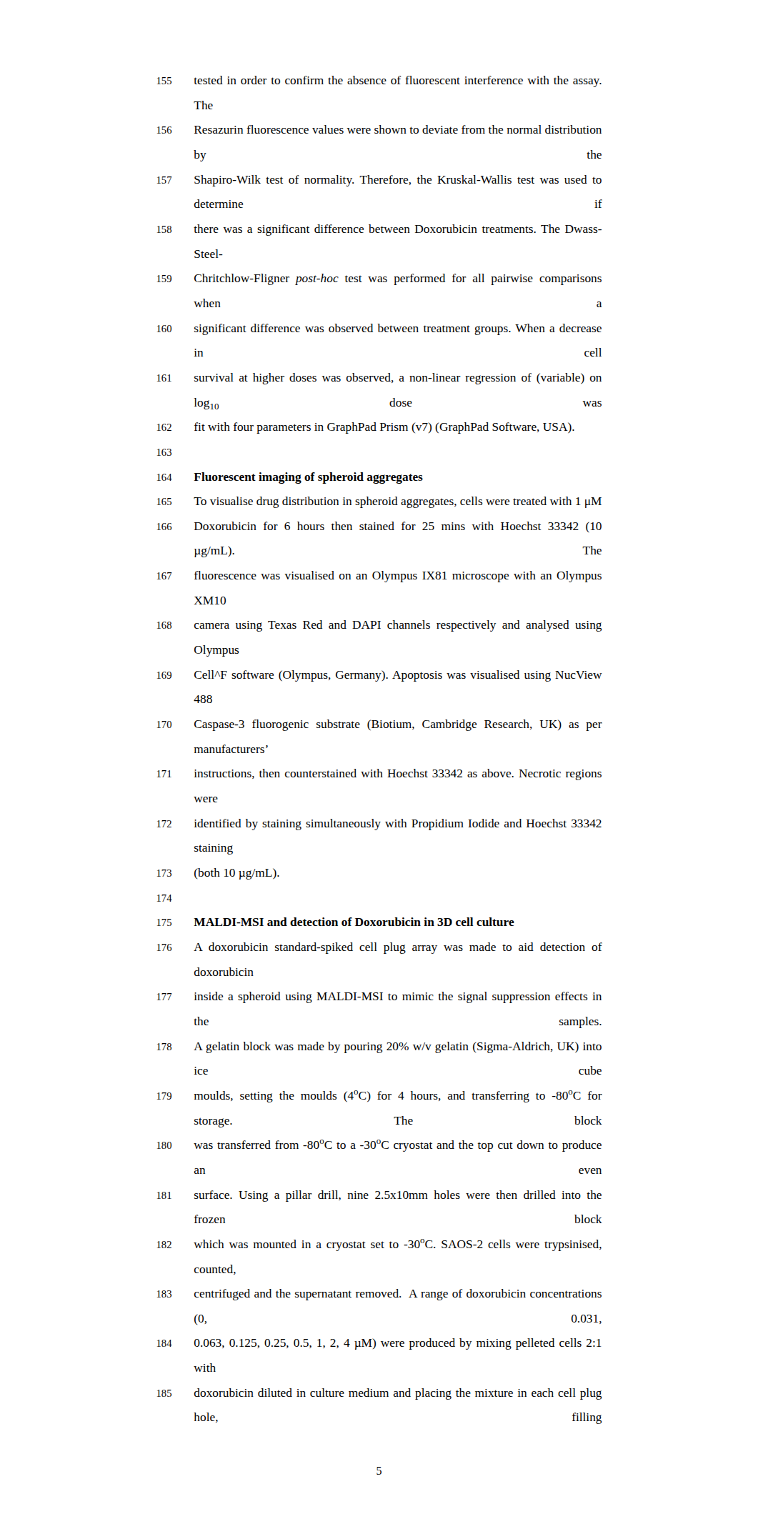155 tested in order to confirm the absence of fluorescent interference with the assay. The
156 Resazurin fluorescence values were shown to deviate from the normal distribution by the
157 Shapiro-Wilk test of normality. Therefore, the Kruskal-Wallis test was used to determine if
158 there was a significant difference between Doxorubicin treatments. The Dwass-Steel-
159 Chritchlow-Fligner post-hoc test was performed for all pairwise comparisons when a
160 significant difference was observed between treatment groups. When a decrease in cell
161 survival at higher doses was observed, a non-linear regression of (variable) on log10 dose was
162 fit with four parameters in GraphPad Prism (v7) (GraphPad Software, USA).
163
164
Fluorescent imaging of spheroid aggregates
165 To visualise drug distribution in spheroid aggregates, cells were treated with 1 μM
166 Doxorubicin for 6 hours then stained for 25 mins with Hoechst 33342 (10 µg/mL). The
167 fluorescence was visualised on an Olympus IX81 microscope with an Olympus XM10
168 camera using Texas Red and DAPI channels respectively and analysed using Olympus
169 Cell^F software (Olympus, Germany). Apoptosis was visualised using NucView 488
170 Caspase-3 fluorogenic substrate (Biotium, Cambridge Research, UK) as per manufacturers’
171 instructions, then counterstained with Hoechst 33342 as above. Necrotic regions were
172 identified by staining simultaneously with Propidium Iodide and Hoechst 33342 staining
173(both 10 µg/mL).
174
175
MALDI-MSI and detection of Doxorubicin in 3D cell culture
176 A doxorubicin standard-spiked cell plug array was made to aid detection of doxorubicin
177 inside a spheroid using MALDI-MSI to mimic the signal suppression effects in the samples.
178 A gelatin block was made by pouring 20% w/v gelatin (Sigma-Aldrich, UK) into ice cube
179 moulds, setting the moulds (4oC) for 4 hours, and transferring to -80oC for storage. The block
180 was transferred from -80oC to a -30oC cryostat and the top cut down to produce an even
181 surface. Using a pillar drill, nine 2.5x10mm holes were then drilled into the frozen block
182 which was mounted in a cryostat set to -30oC. SAOS-2 cells were trypsinised, counted,
183 centrifuged and the supernatant removed. A range of doxorubicin concentrations (0, 0.031,
1840.063, 0.125, 0.25, 0.5, 1, 2, 4 µM) were produced by mixing pelleted cells 2:1 with
185 doxorubicin diluted in culture medium and placing the mixture in each cell plug hole, filling
5